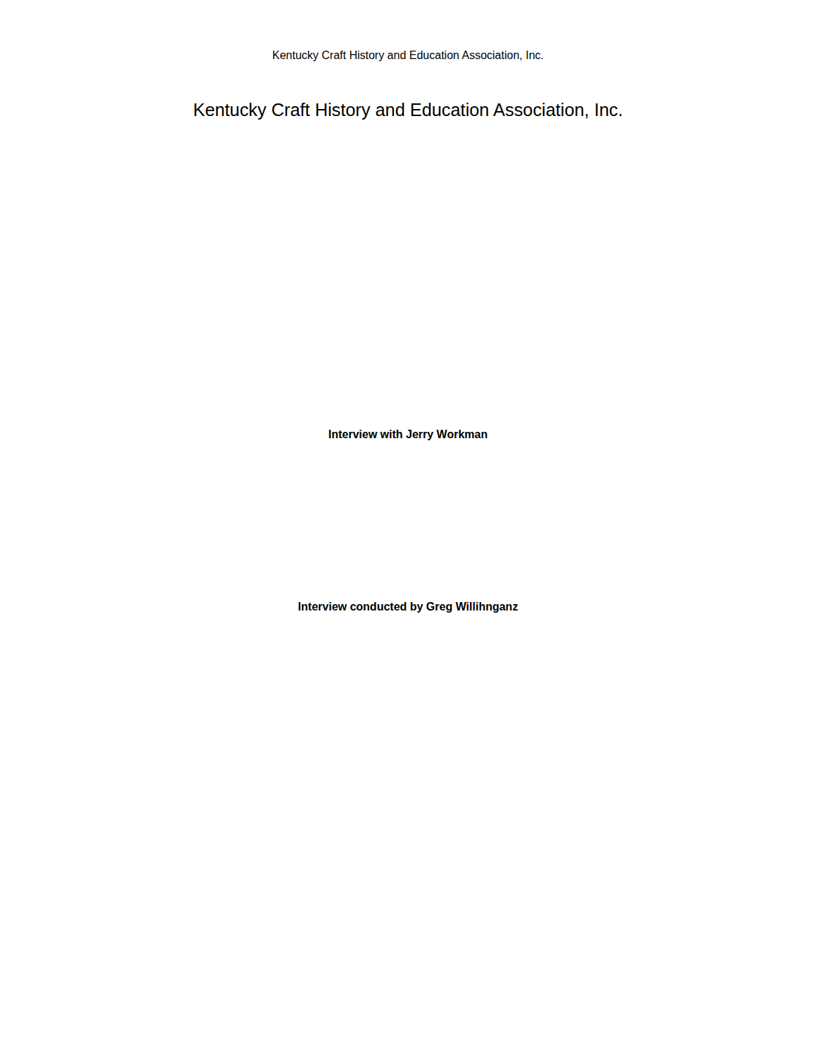Kentucky Craft History and Education Association, Inc.
Kentucky Craft History and Education Association, Inc.
Interview with Jerry Workman
Interview conducted by Greg Willihnganz